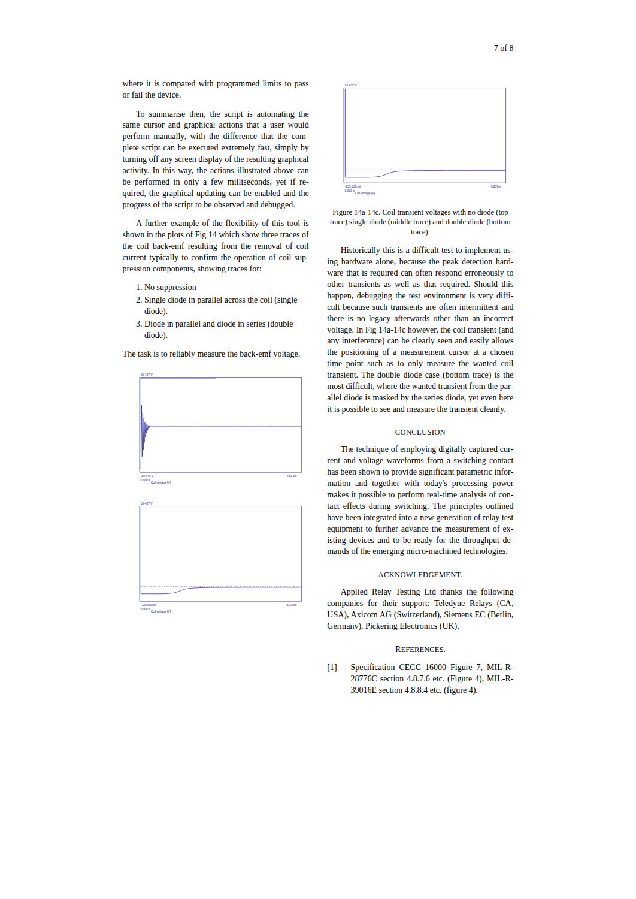7 of 8
where it is compared with programmed limits to pass or fail the device.
To summarise then, the script is automating the same cursor and graphical actions that a user would perform manually, with the difference that the complete script can be executed extremely fast, simply by turning off any screen display of the resulting graphical activity. In this way, the actions illustrated above can be performed in only a few milliseconds, yet if required, the graphical updating can be enabled and the progress of the script to be observed and debugged.
A further example of the flexibility of this tool is shown in the plots of Fig 14 which show three traces of the coil back-emf resulting from the removal of coil current typically to confirm the operation of coil suppression components, showing traces for:
No suppression
Single diode in parallel across the coil (single diode).
Diode in parallel and diode in series (double diode).
The task is to reliably measure the back-emf voltage.
10.437 V -10.440 V 0.000 s 4.832m Coil voltage [V]
10.437 V -720.000mV 0.000 s 6.310m Coil voltage [V]
10.437 V -233.333mV 0.000 s 6.239m Coil voltage [V]
Figure 14a-14c. Coil transient voltages with no diode (top trace) single diode (middle trace) and double diode (bottom trace).
Historically this is a difficult test to implement using hardware alone, because the peak detection hardware that is required can often respond erroneously to other transients as well as that required. Should this happen, debugging the test environment is very difficult because such transients are often intermittent and there is no legacy afterwards other than an incorrect voltage. In Fig 14a-14c however, the coil transient (and any interference) can be clearly seen and easily allows the positioning of a measurement cursor at a chosen time point such as to only measure the wanted coil transient. The double diode case (bottom trace) is the most difficult, where the wanted transient from the parallel diode is masked by the series diode, yet even here it is possible to see and measure the transient cleanly.
Conclusion
The technique of employing digitally captured current and voltage waveforms from a switching contact has been shown to provide significant parametric information and together with today's processing power makes it possible to perform real-time analysis of contact effects during switching. The principles outlined have been integrated into a new generation of relay test equipment to further advance the measurement of existing devices and to be ready for the throughput demands of the emerging micro-machined technologies.
Acknowledgement.
Applied Relay Testing Ltd thanks the following companies for their support: Teledyne Relays (CA, USA), Axicom AG (Switzerland), Siemens EC (Berlin, Germany), Pickering Electronics (UK).
REFERENCES.
[1]
Specification CECC 16000 Figure 7, MIL-R-28776C section 4.8.7.6 etc. (Figure 4), MIL-R-39016E section 4.8.8.4 etc. (figure 4).